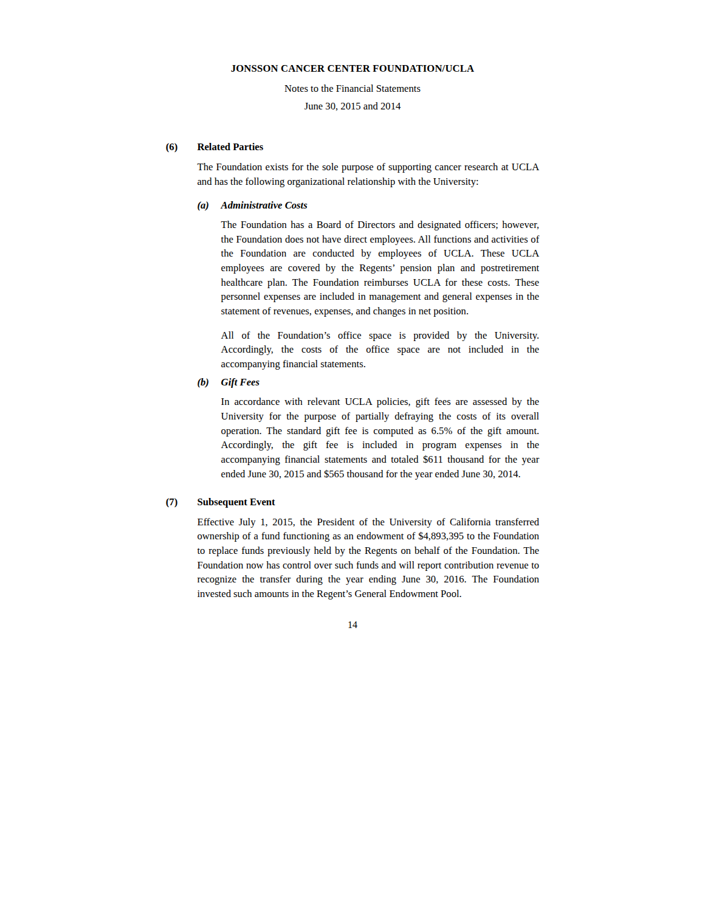JONSSON CANCER CENTER FOUNDATION/UCLA
Notes to the Financial Statements
June 30, 2015 and 2014
(6) Related Parties
The Foundation exists for the sole purpose of supporting cancer research at UCLA and has the following organizational relationship with the University:
(a) Administrative Costs
The Foundation has a Board of Directors and designated officers; however, the Foundation does not have direct employees. All functions and activities of the Foundation are conducted by employees of UCLA. These UCLA employees are covered by the Regents’ pension plan and postretirement healthcare plan. The Foundation reimburses UCLA for these costs. These personnel expenses are included in management and general expenses in the statement of revenues, expenses, and changes in net position.
All of the Foundation’s office space is provided by the University. Accordingly, the costs of the office space are not included in the accompanying financial statements.
(b) Gift Fees
In accordance with relevant UCLA policies, gift fees are assessed by the University for the purpose of partially defraying the costs of its overall operation. The standard gift fee is computed as 6.5% of the gift amount. Accordingly, the gift fee is included in program expenses in the accompanying financial statements and totaled $611 thousand for the year ended June 30, 2015 and $565 thousand for the year ended June 30, 2014.
(7) Subsequent Event
Effective July 1, 2015, the President of the University of California transferred ownership of a fund functioning as an endowment of $4,893,395 to the Foundation to replace funds previously held by the Regents on behalf of the Foundation. The Foundation now has control over such funds and will report contribution revenue to recognize the transfer during the year ending June 30, 2016. The Foundation invested such amounts in the Regent’s General Endowment Pool.
14